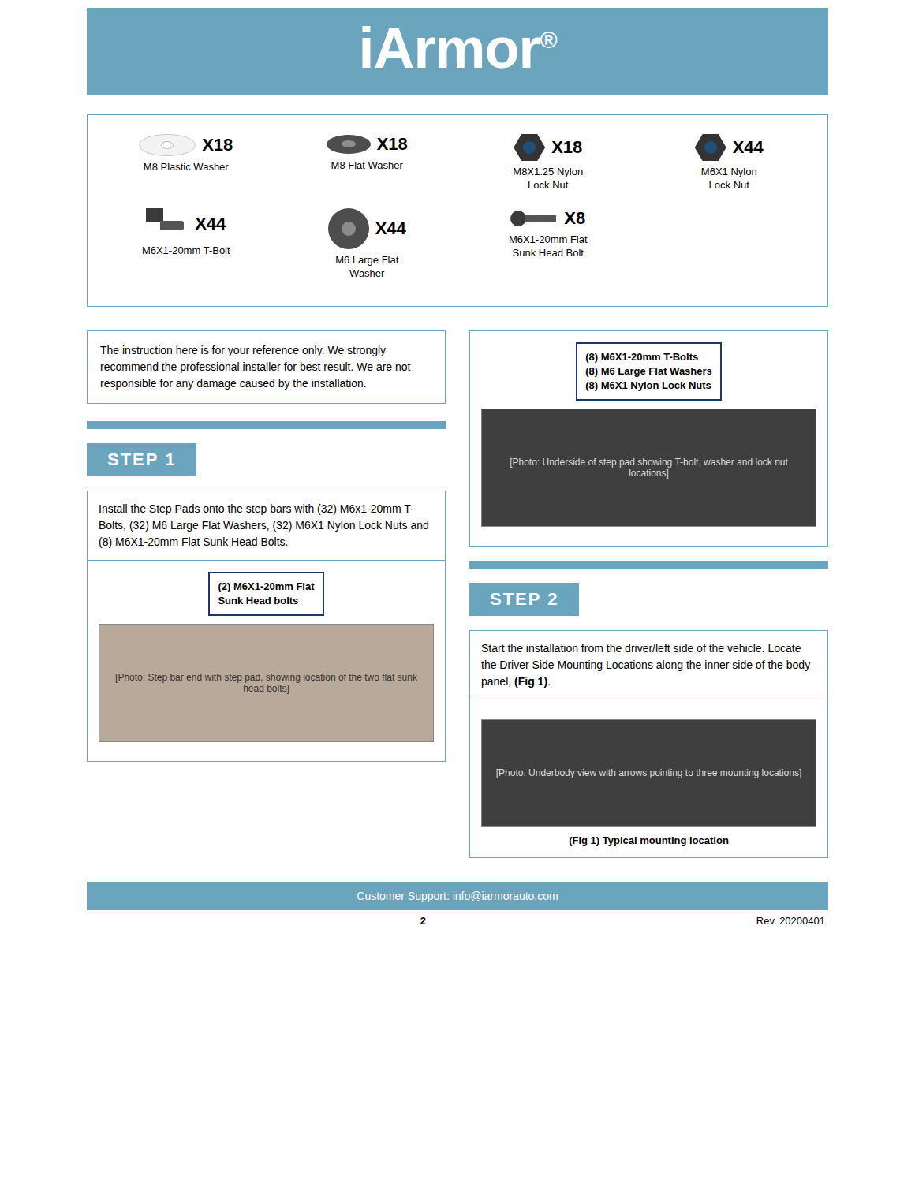iArmor®
| X18 M8 Plastic Washer | X18 M8 Flat Washer | X18 M8X1.25 Nylon Lock Nut | X44 M6X1 Nylon Lock Nut |
| X44 M6X1-20mm T-Bolt | X44 M6 Large Flat Washer | X8 M6X1-20mm Flat Sunk Head Bolt | |
The instruction here is for your reference only. We strongly recommend the professional installer for best result. We are not responsible for any damage caused by the installation.
STEP 1
Install the Step Pads onto the step bars with (32) M6x1-20mm T-Bolts, (32) M6 Large Flat Washers, (32) M6X1 Nylon Lock Nuts and (8) M6X1-20mm Flat Sunk Head Bolts.
(2) M6X1-20mm Flat
Sunk Head bolts
[Photo: Step bar end with step pad, showing location of the two flat sunk head bolts]
(8) M6X1-20mm T-Bolts
(8) M6 Large Flat Washers
(8) M6X1 Nylon Lock Nuts
[Photo: Underside of step pad showing T-bolt, washer and lock nut locations]
STEP 2
Start the installation from the driver/left side of the vehicle. Locate the Driver Side Mounting Locations along the inner side of the body panel, (Fig 1).
[Photo: Underbody view with arrows pointing to three mounting locations]
(Fig 1) Typical mounting location
Customer Support: info@iarmorauto.com
2 Rev. 20200401